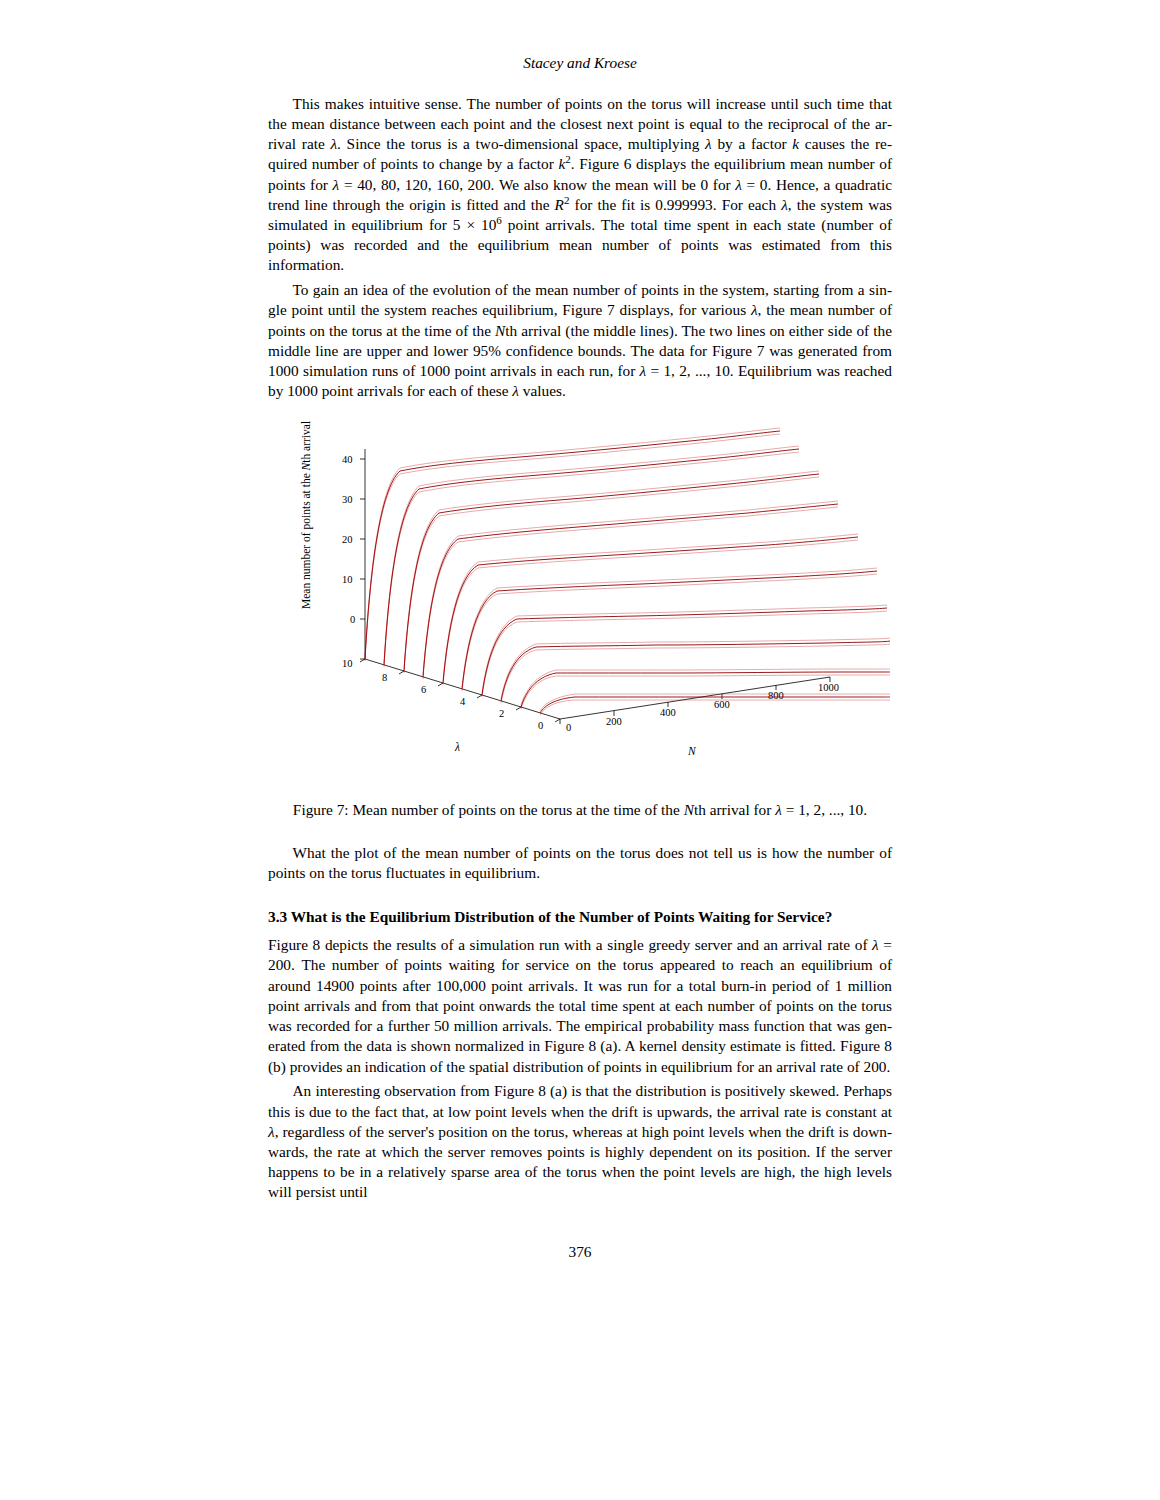Stacey and Kroese
This makes intuitive sense. The number of points on the torus will increase until such time that the mean distance between each point and the closest next point is equal to the reciprocal of the arrival rate λ. Since the torus is a two-dimensional space, multiplying λ by a factor k causes the required number of points to change by a factor k2. Figure 6 displays the equilibrium mean number of points for λ = 40, 80, 120, 160, 200. We also know the mean will be 0 for λ = 0. Hence, a quadratic trend line through the origin is fitted and the R2 for the fit is 0.999993. For each λ, the system was simulated in equilibrium for 5 × 106 point arrivals. The total time spent in each state (number of points) was recorded and the equilibrium mean number of points was estimated from this information.
To gain an idea of the evolution of the mean number of points in the system, starting from a single point until the system reaches equilibrium, Figure 7 displays, for various λ, the mean number of points on the torus at the time of the Nth arrival (the middle lines). The two lines on either side of the middle line are upper and lower 95% confidence bounds. The data for Figure 7 was generated from 1000 simulation runs of 1000 point arrivals in each run, for λ = 1, 2, ..., 10. Equilibrium was reached by 1000 point arrivals for each of these λ values.
40 30 20 10 0 Mean number of points at the Nth arrival 10 8 6 4 2 0 λ 0 200 400 600 800 1000 N
Figure 7: Mean number of points on the torus at the time of the Nth arrival for λ = 1, 2, ..., 10.
What the plot of the mean number of points on the torus does not tell us is how the number of points on the torus fluctuates in equilibrium.
3.3 What is the Equilibrium Distribution of the Number of Points Waiting for Service?
Figure 8 depicts the results of a simulation run with a single greedy server and an arrival rate of λ = 200. The number of points waiting for service on the torus appeared to reach an equilibrium of around 14900 points after 100,000 point arrivals. It was run for a total burn-in period of 1 million point arrivals and from that point onwards the total time spent at each number of points on the torus was recorded for a further 50 million arrivals. The empirical probability mass function that was generated from the data is shown normalized in Figure 8 (a). A kernel density estimate is fitted. Figure 8 (b) provides an indication of the spatial distribution of points in equilibrium for an arrival rate of 200.
An interesting observation from Figure 8 (a) is that the distribution is positively skewed. Perhaps this is due to the fact that, at low point levels when the drift is upwards, the arrival rate is constant at λ, regardless of the server's position on the torus, whereas at high point levels when the drift is downwards, the rate at which the server removes points is highly dependent on its position. If the server happens to be in a relatively sparse area of the torus when the point levels are high, the high levels will persist until
376